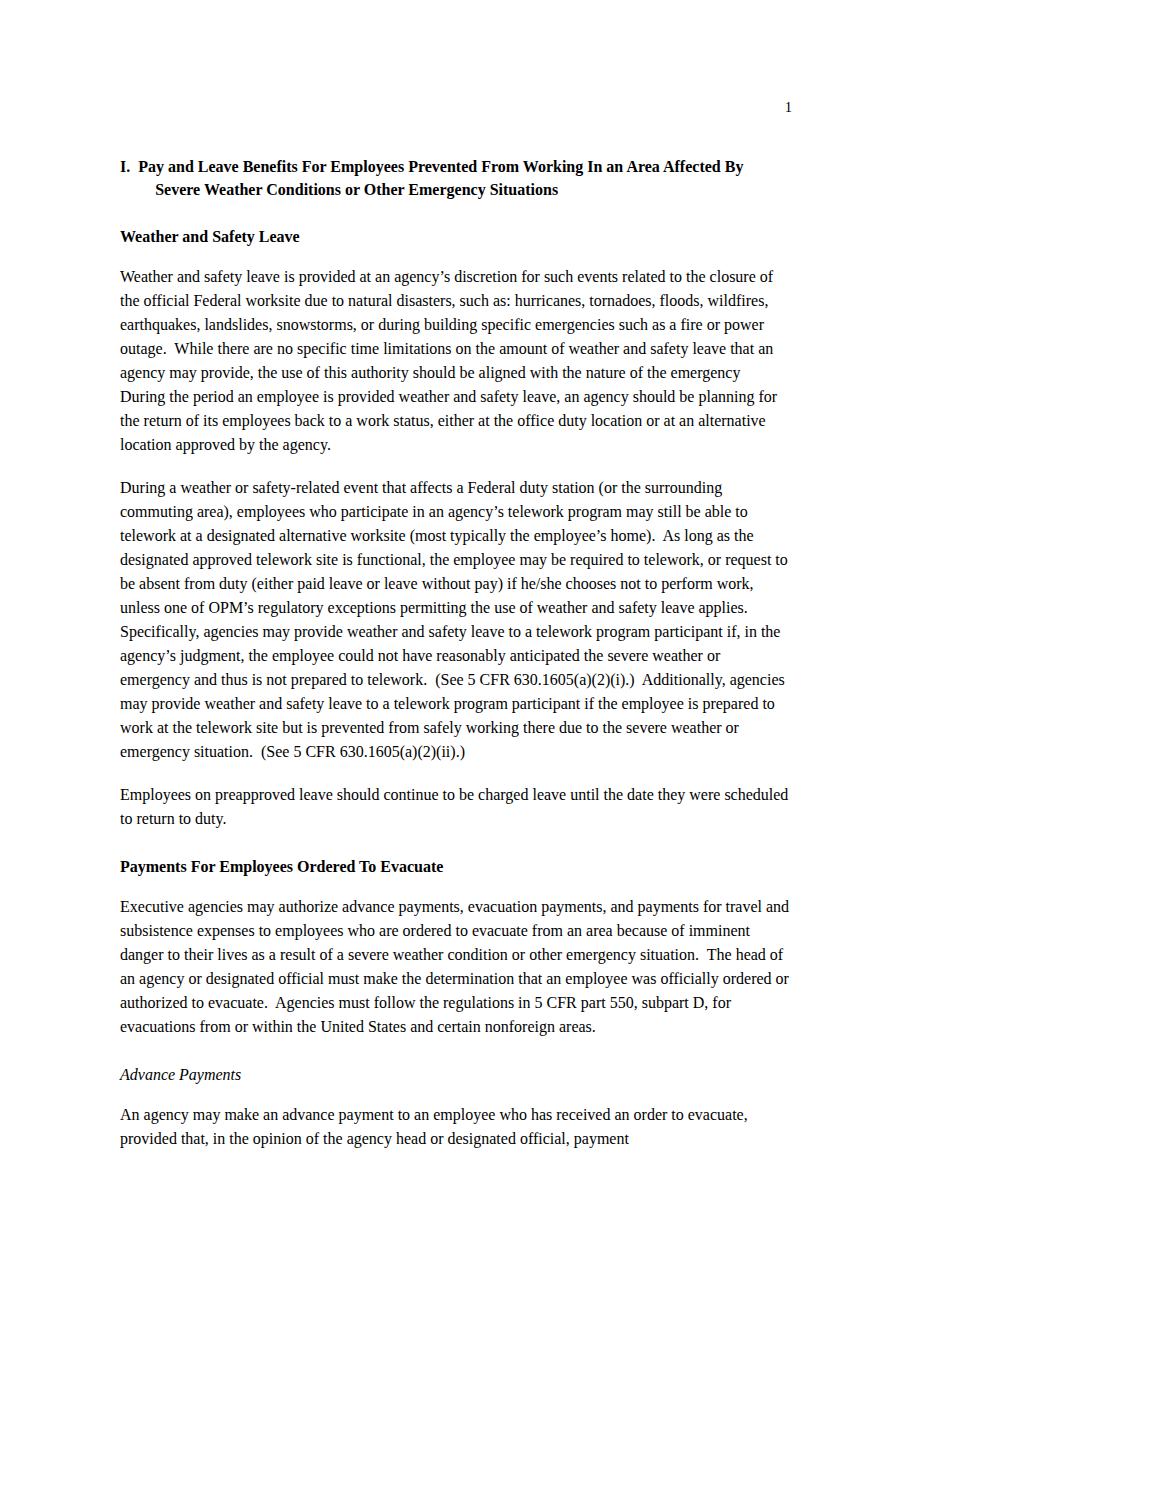1
I. Pay and Leave Benefits For Employees Prevented From Working In an Area Affected By Severe Weather Conditions or Other Emergency Situations
Weather and Safety Leave
Weather and safety leave is provided at an agency’s discretion for such events related to the closure of the official Federal worksite due to natural disasters, such as: hurricanes, tornadoes, floods, wildfires, earthquakes, landslides, snowstorms, or during building specific emergencies such as a fire or power outage. While there are no specific time limitations on the amount of weather and safety leave that an agency may provide, the use of this authority should be aligned with the nature of the emergency During the period an employee is provided weather and safety leave, an agency should be planning for the return of its employees back to a work status, either at the office duty location or at an alternative location approved by the agency.
During a weather or safety-related event that affects a Federal duty station (or the surrounding commuting area), employees who participate in an agency’s telework program may still be able to telework at a designated alternative worksite (most typically the employee’s home). As long as the designated approved telework site is functional, the employee may be required to telework, or request to be absent from duty (either paid leave or leave without pay) if he/she chooses not to perform work, unless one of OPM’s regulatory exceptions permitting the use of weather and safety leave applies. Specifically, agencies may provide weather and safety leave to a telework program participant if, in the agency’s judgment, the employee could not have reasonably anticipated the severe weather or emergency and thus is not prepared to telework. (See 5 CFR 630.1605(a)(2)(i).) Additionally, agencies may provide weather and safety leave to a telework program participant if the employee is prepared to work at the telework site but is prevented from safely working there due to the severe weather or emergency situation. (See 5 CFR 630.1605(a)(2)(ii).)
Employees on preapproved leave should continue to be charged leave until the date they were scheduled to return to duty.
Payments For Employees Ordered To Evacuate
Executive agencies may authorize advance payments, evacuation payments, and payments for travel and subsistence expenses to employees who are ordered to evacuate from an area because of imminent danger to their lives as a result of a severe weather condition or other emergency situation. The head of an agency or designated official must make the determination that an employee was officially ordered or authorized to evacuate. Agencies must follow the regulations in 5 CFR part 550, subpart D, for evacuations from or within the United States and certain nonforeign areas.
Advance Payments
An agency may make an advance payment to an employee who has received an order to evacuate, provided that, in the opinion of the agency head or designated official, payment